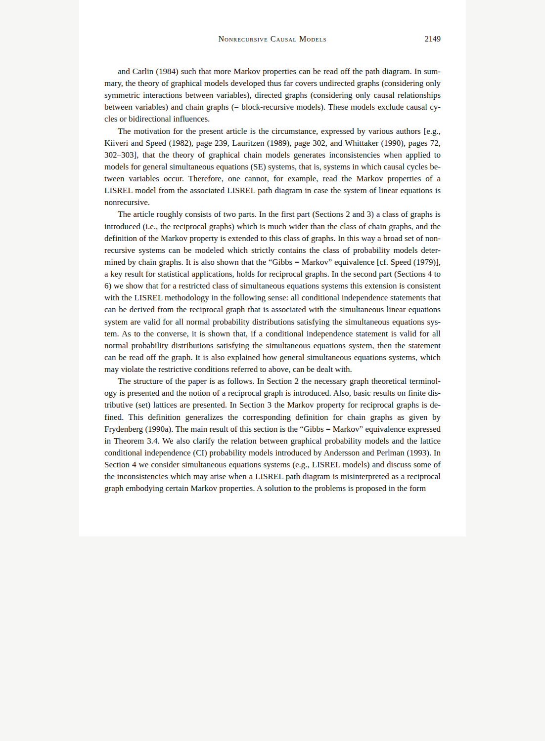Nonrecursive Causal Models 2149
and Carlin (1984) such that more Markov properties can be read off the path diagram. In summary, the theory of graphical models developed thus far covers undirected graphs (considering only symmetric interactions between variables), directed graphs (considering only causal relationships between variables) and chain graphs (= block-recursive models). These models exclude causal cycles or bidirectional influences.
The motivation for the present article is the circumstance, expressed by various authors [e.g., Kiiveri and Speed (1982), page 239, Lauritzen (1989), page 302, and Whittaker (1990), pages 72, 302–303], that the theory of graphical chain models generates inconsistencies when applied to models for general simultaneous equations (SE) systems, that is, systems in which causal cycles between variables occur. Therefore, one cannot, for example, read the Markov properties of a LISREL model from the associated LISREL path diagram in case the system of linear equations is nonrecursive.
The article roughly consists of two parts. In the first part (Sections 2 and 3) a class of graphs is introduced (i.e., the reciprocal graphs) which is much wider than the class of chain graphs, and the definition of the Markov property is extended to this class of graphs. In this way a broad set of nonrecursive systems can be modeled which strictly contains the class of probability models determined by chain graphs. It is also shown that the “Gibbs = Markov” equivalence [cf. Speed (1979)], a key result for statistical applications, holds for reciprocal graphs. In the second part (Sections 4 to 6) we show that for a restricted class of simultaneous equations systems this extension is consistent with the LISREL methodology in the following sense: all conditional independence statements that can be derived from the reciprocal graph that is associated with the simultaneous linear equations system are valid for all normal probability distributions satisfying the simultaneous equations system. As to the converse, it is shown that, if a conditional independence statement is valid for all normal probability distributions satisfying the simultaneous equations system, then the statement can be read off the graph. It is also explained how general simultaneous equations systems, which may violate the restrictive conditions referred to above, can be dealt with.
The structure of the paper is as follows. In Section 2 the necessary graph theoretical terminology is presented and the notion of a reciprocal graph is introduced. Also, basic results on finite distributive (set) lattices are presented. In Section 3 the Markov property for reciprocal graphs is defined. This definition generalizes the corresponding definition for chain graphs as given by Frydenberg (1990a). The main result of this section is the “Gibbs = Markov” equivalence expressed in Theorem 3.4. We also clarify the relation between graphical probability models and the lattice conditional independence (CI) probability models introduced by Andersson and Perlman (1993). In Section 4 we consider simultaneous equations systems (e.g., LISREL models) and discuss some of the inconsistencies which may arise when a LISREL path diagram is misinterpreted as a reciprocal graph embodying certain Markov properties. A solution to the problems is proposed in the form